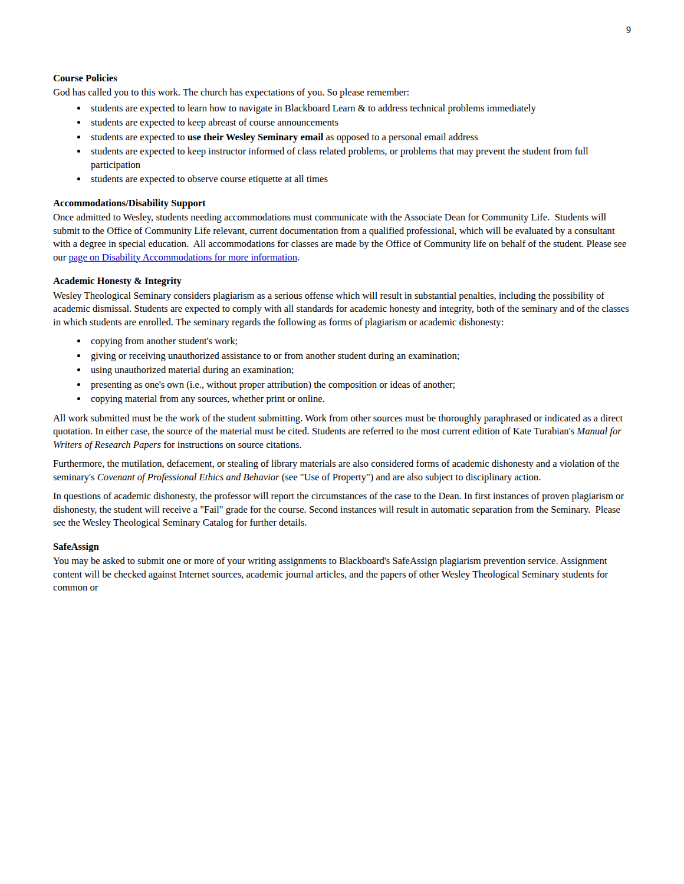9
Course Policies
God has called you to this work. The church has expectations of you. So please remember:
students are expected to learn how to navigate in Blackboard Learn & to address technical problems immediately
students are expected to keep abreast of course announcements
students are expected to use their Wesley Seminary email as opposed to a personal email address
students are expected to keep instructor informed of class related problems, or problems that may prevent the student from full participation
students are expected to observe course etiquette at all times
Accommodations/Disability Support
Once admitted to Wesley, students needing accommodations must communicate with the Associate Dean for Community Life. Students will submit to the Office of Community Life relevant, current documentation from a qualified professional, which will be evaluated by a consultant with a degree in special education. All accommodations for classes are made by the Office of Community life on behalf of the student. Please see our page on Disability Accommodations for more information.
Academic Honesty & Integrity
Wesley Theological Seminary considers plagiarism as a serious offense which will result in substantial penalties, including the possibility of academic dismissal. Students are expected to comply with all standards for academic honesty and integrity, both of the seminary and of the classes in which students are enrolled. The seminary regards the following as forms of plagiarism or academic dishonesty:
copying from another student's work;
giving or receiving unauthorized assistance to or from another student during an examination;
using unauthorized material during an examination;
presenting as one's own (i.e., without proper attribution) the composition or ideas of another;
copying material from any sources, whether print or online.
All work submitted must be the work of the student submitting. Work from other sources must be thoroughly paraphrased or indicated as a direct quotation. In either case, the source of the material must be cited. Students are referred to the most current edition of Kate Turabian's Manual for Writers of Research Papers for instructions on source citations.
Furthermore, the mutilation, defacement, or stealing of library materials are also considered forms of academic dishonesty and a violation of the seminary's Covenant of Professional Ethics and Behavior (see "Use of Property") and are also subject to disciplinary action.
In questions of academic dishonesty, the professor will report the circumstances of the case to the Dean. In first instances of proven plagiarism or dishonesty, the student will receive a "Fail" grade for the course. Second instances will result in automatic separation from the Seminary. Please see the Wesley Theological Seminary Catalog for further details.
SafeAssign
You may be asked to submit one or more of your writing assignments to Blackboard's SafeAssign plagiarism prevention service. Assignment content will be checked against Internet sources, academic journal articles, and the papers of other Wesley Theological Seminary students for common or